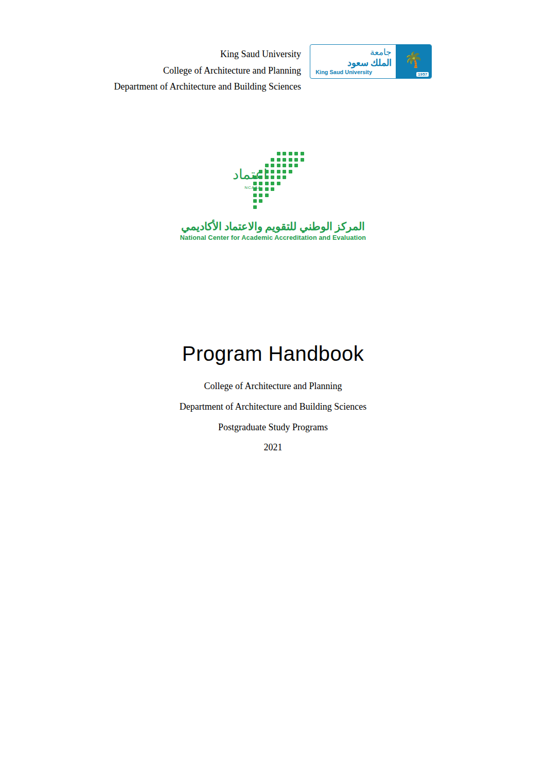King Saud University
College of Architecture and Planning
Department of Architecture and Building Sciences
جامعة
الملك سعود
King Saud University
🌴
1957
اعتماد
NCAAA
المركز الوطني للتقويم والاعتماد الأكاديمي
National Center for Academic Accreditation and Evaluation
Program Handbook
College of Architecture and Planning
Department of Architecture and Building Sciences
Postgraduate Study Programs
2021